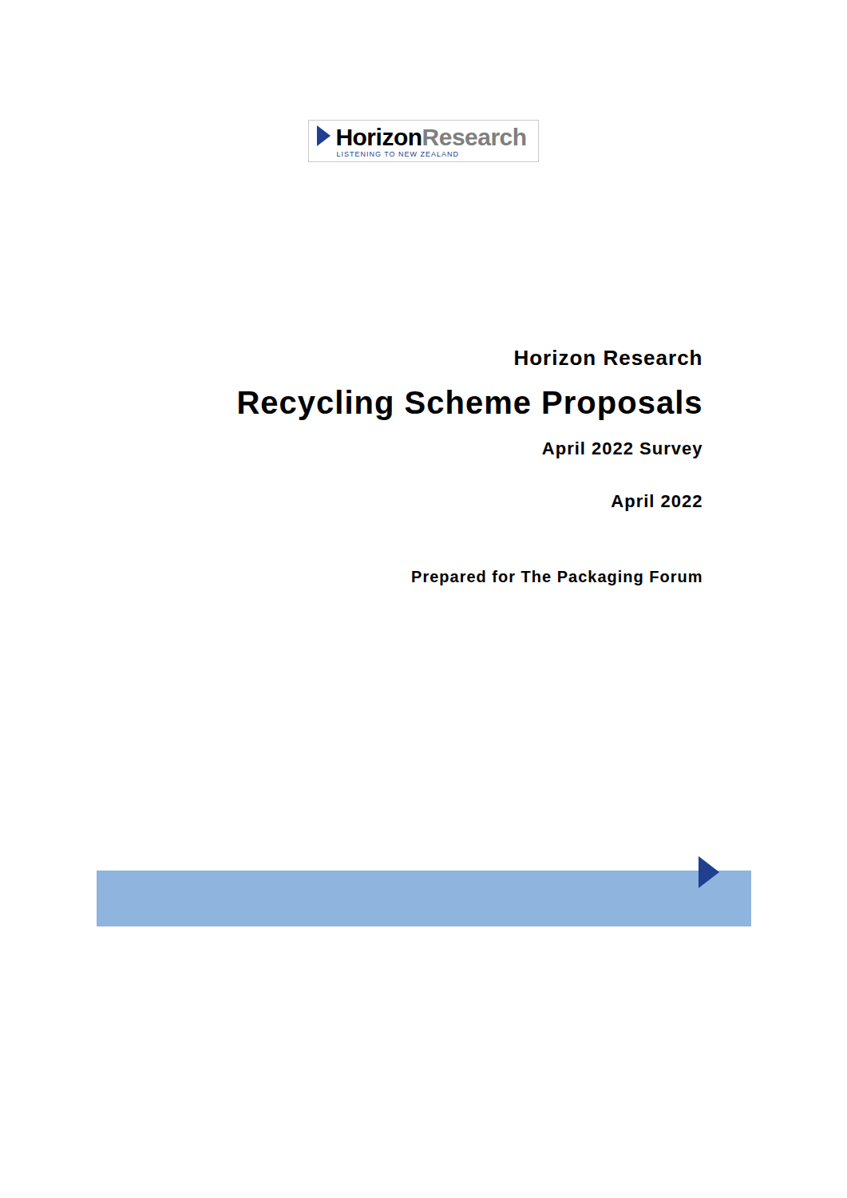Horizon Research
LISTENING TO NEW ZEALAND
Horizon Research
Recycling Scheme Proposals
April 2022 Survey
April 2022
Prepared for The Packaging Forum